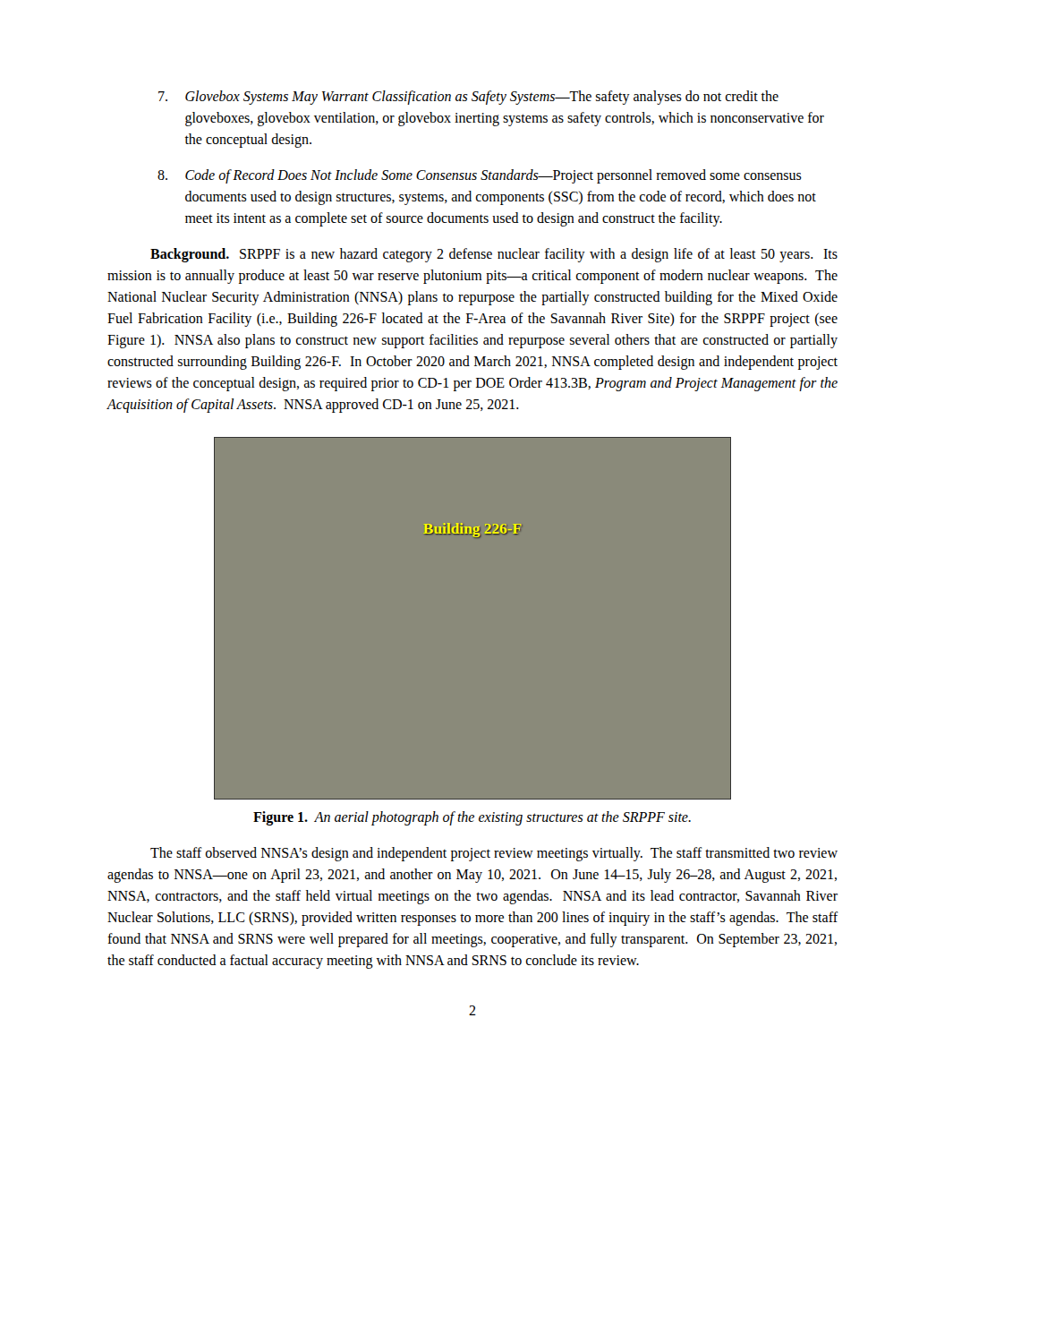Glovebox Systems May Warrant Classification as Safety Systems—The safety analyses do not credit the gloveboxes, glovebox ventilation, or glovebox inerting systems as safety controls, which is nonconservative for the conceptual design.
Code of Record Does Not Include Some Consensus Standards—Project personnel removed some consensus documents used to design structures, systems, and components (SSC) from the code of record, which does not meet its intent as a complete set of source documents used to design and construct the facility.
Background. SRPPF is a new hazard category 2 defense nuclear facility with a design life of at least 50 years. Its mission is to annually produce at least 50 war reserve plutonium pits—a critical component of modern nuclear weapons. The National Nuclear Security Administration (NNSA) plans to repurpose the partially constructed building for the Mixed Oxide Fuel Fabrication Facility (i.e., Building 226-F located at the F-Area of the Savannah River Site) for the SRPPF project (see Figure 1). NNSA also plans to construct new support facilities and repurpose several others that are constructed or partially constructed surrounding Building 226-F. In October 2020 and March 2021, NNSA completed design and independent project reviews of the conceptual design, as required prior to CD-1 per DOE Order 413.3B, Program and Project Management for the Acquisition of Capital Assets. NNSA approved CD-1 on June 25, 2021.
Building 226-F
Figure 1. An aerial photograph of the existing structures at the SRPPF site.
The staff observed NNSA’s design and independent project review meetings virtually. The staff transmitted two review agendas to NNSA—one on April 23, 2021, and another on May 10, 2021. On June 14–15, July 26–28, and August 2, 2021, NNSA, contractors, and the staff held virtual meetings on the two agendas. NNSA and its lead contractor, Savannah River Nuclear Solutions, LLC (SRNS), provided written responses to more than 200 lines of inquiry in the staff’s agendas. The staff found that NNSA and SRNS were well prepared for all meetings, cooperative, and fully transparent. On September 23, 2021, the staff conducted a factual accuracy meeting with NNSA and SRNS to conclude its review.
2